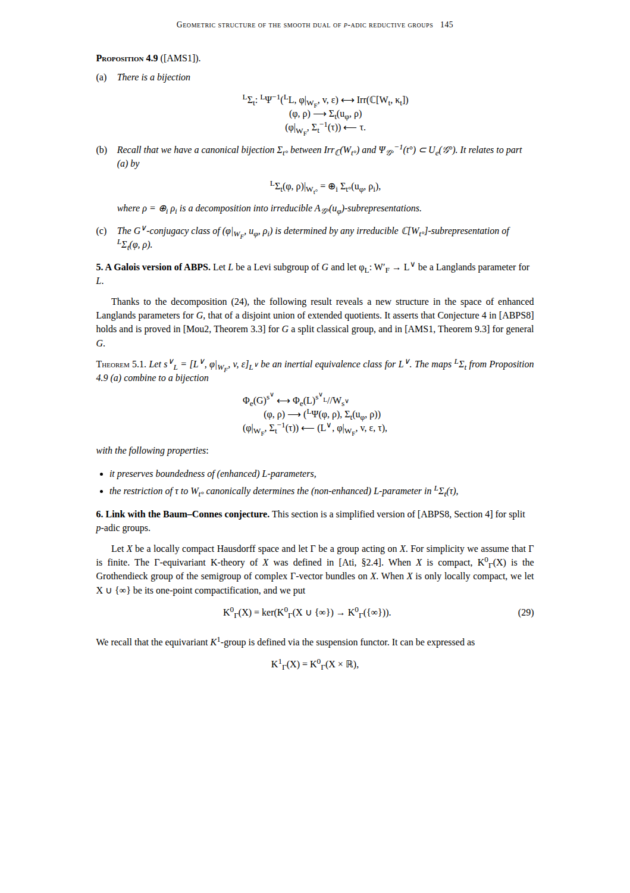Geometric structure of the smooth dual of p-adic reductive groups 145
Proposition 4.9 ([AMS1]).
(a) There is a bijection
LΣt: LΨ−1(LL, φ|WF, v, ε) ⟷ Irr(ℂ[Wt, κt])
(φ, ρ) ⟶ Σt(uφ, ρ)
(φ|WF, Σt−1(τ)) ⟵ τ.
(b) Recall that we have a canonical bijection Σt° between Irrℂ(Wt°) and Ψ𝒢°−1(t°) ⊂ Ue(𝒢°). It relates to part (a) by
LΣt(φ, ρ)|Wt° = ⊕i Σt°(uφ, ρi),
where ρ = ⊕i ρi is a decomposition into irreducible A𝒢°(uφ)-subrepresentations.
(c) The G∨-conjugacy class of (φ|WF, uφ, ρi) is determined by any irreducible ℂ[Wt°]-subrepresentation of LΣt(φ, ρ).
5. A Galois version of ABPS.
Let L be a Levi subgroup of G and let φL: W′F → L∨ be a Langlands parameter for L.
Thanks to the decomposition (24), the following result reveals a new structure in the space of enhanced Langlands parameters for G, that of a disjoint union of extended quotients. It asserts that Conjecture 4 in [ABPS8] holds and is proved in [Mou2, Theorem 3.3] for G a split classical group, and in [AMS1, Theorem 9.3] for general G.
Theorem 5.1. Let s∨L = [L∨, φ|WF, v, ε]L∨ be an inertial equivalence class for L∨. The maps LΣt from Proposition 4.9 (a) combine to a bijection
Φe(G)s∨ ⟷ Φe(L)s∨L//Ws∨
(φ, ρ) ⟶ (LΨ(φ, ρ), Σt(uφ, ρ))
(φ|WF, Σt−1(τ)) ⟵ (L∨, φ|WF, v, ε, τ),
with the following properties:
it preserves boundedness of (enhanced) L-parameters,
the restriction of τ to Wt° canonically determines the (non-enhanced) L-parameter in LΣt(τ),
6. Link with the Baum–Connes conjecture.
This section is a simplified version of [ABPS8, Section 4] for split p-adic groups.
Let X be a locally compact Hausdorff space and let Γ be a group acting on X. For simplicity we assume that Γ is finite. The Γ-equivariant K-theory of X was defined in [Ati, §2.4]. When X is compact, K0Γ(X) is the Grothendieck group of the semigroup of complex Γ-vector bundles on X. When X is only locally compact, we let X ∪ {∞} be its one-point compactification, and we put
K0Γ(X) = ker(K0Γ(X ∪ {∞}) → K0Γ({∞})). (29)
We recall that the equivariant K1-group is defined via the suspension functor. It can be expressed as
K1Γ(X) = K0Γ(X × ℝ),